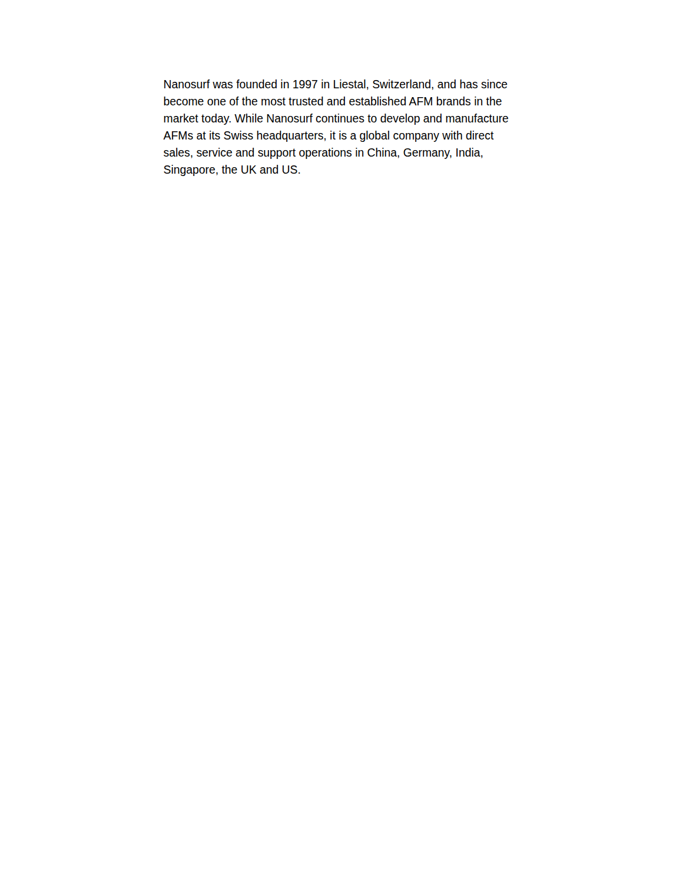Nanosurf was founded in 1997 in Liestal, Switzerland, and has since become one of the most trusted and established AFM brands in the market today. While Nanosurf continues to develop and manufacture AFMs at its Swiss headquarters, it is a global company with direct sales, service and support operations in China, Germany, India, Singapore, the UK and US.